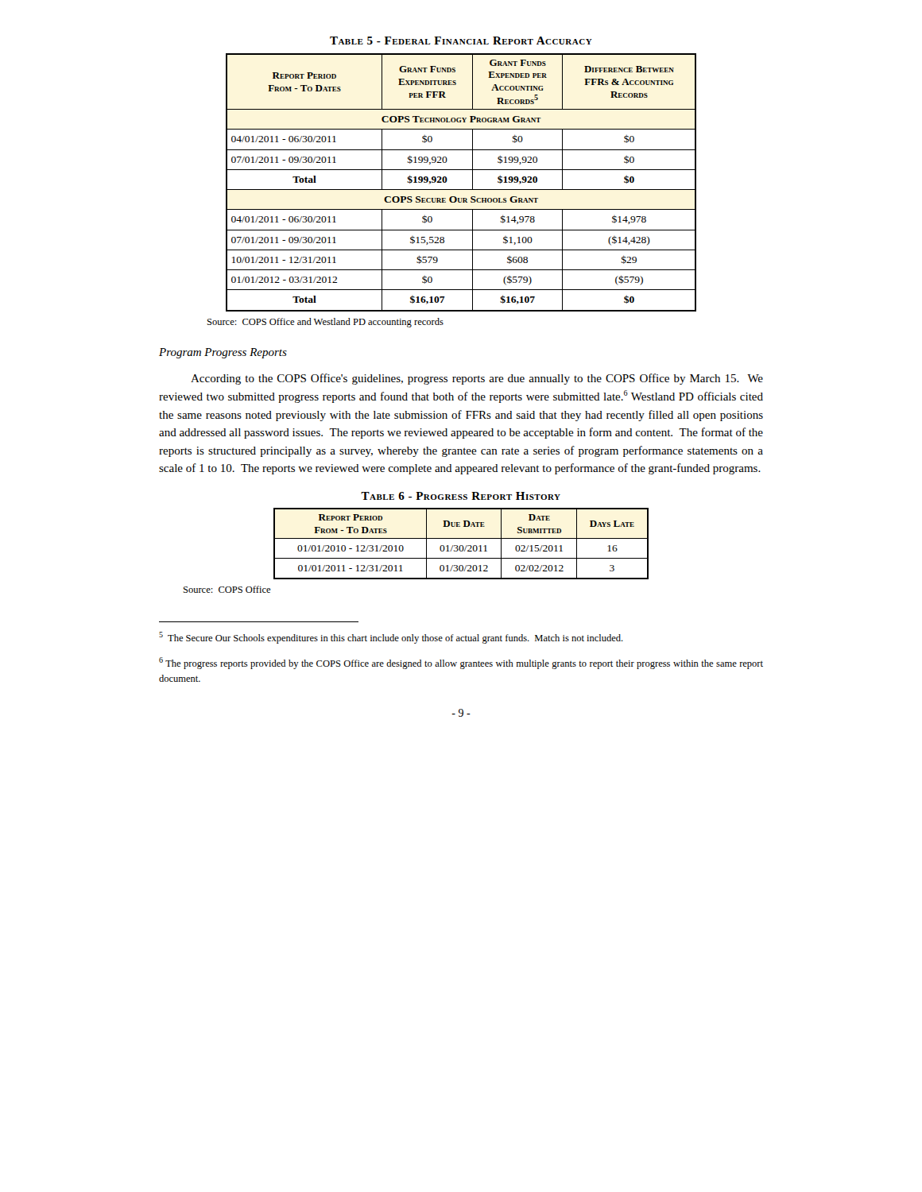Table 5 - Federal Financial Report Accuracy
| Report Period From - To Dates | Grant Funds Expenditures per FFR | Grant Funds Expended per Accounting Records 5 | Difference Between FFRs & Accounting Records |
| --- | --- | --- | --- |
| COPS Technology Program Grant |
| 04/01/2011 - 06/30/2011 | $0 | $0 | $0 |
| 07/01/2011 - 09/30/2011 | $199,920 | $199,920 | $0 |
| Total | $199,920 | $199,920 | $0 |
| COPS Secure Our Schools Grant |
| 04/01/2011 - 06/30/2011 | $0 | $14,978 | $14,978 |
| 07/01/2011 - 09/30/2011 | $15,528 | $1,100 | ($14,428) |
| 10/01/2011 - 12/31/2011 | $579 | $608 | $29 |
| 01/01/2012 - 03/31/2012 | $0 | ($579) | ($579) |
| Total | $16,107 | $16,107 | $0 |
Source: COPS Office and Westland PD accounting records
Program Progress Reports
According to the COPS Office's guidelines, progress reports are due annually to the COPS Office by March 15. We reviewed two submitted progress reports and found that both of the reports were submitted late.6 Westland PD officials cited the same reasons noted previously with the late submission of FFRs and said that they had recently filled all open positions and addressed all password issues. The reports we reviewed appeared to be acceptable in form and content. The format of the reports is structured principally as a survey, whereby the grantee can rate a series of program performance statements on a scale of 1 to 10. The reports we reviewed were complete and appeared relevant to performance of the grant-funded programs.
Table 6 - Progress Report History
| Report Period From - To Dates | Due Date | Date Submitted | Days Late |
| --- | --- | --- | --- |
| 01/01/2010 - 12/31/2010 | 01/30/2011 | 02/15/2011 | 16 |
| 01/01/2011 - 12/31/2011 | 01/30/2012 | 02/02/2012 | 3 |
Source: COPS Office
5 The Secure Our Schools expenditures in this chart include only those of actual grant funds. Match is not included.
6 The progress reports provided by the COPS Office are designed to allow grantees with multiple grants to report their progress within the same report document.
- 9 -